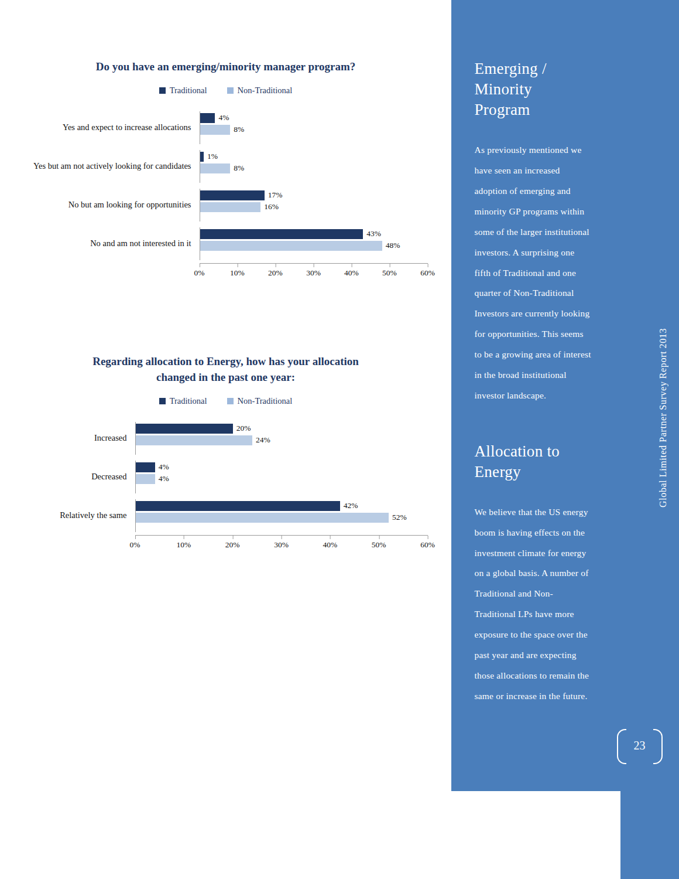Do you have an emerging/minority manager program?
Traditional Non-Traditional
Yes and expect to increase allocations
4%
8%
Yes but am not actively looking for candidates
1%
8%
No but am looking for opportunities
17%
16%
No and am not interested in it
43%
48%
0% 10% 20% 30% 40% 50% 60%
Regarding allocation to Energy, how has your allocation
changed in the past one year:
Traditional Non-Traditional
Increased
20%
24%
Decreased
4%
4%
Relatively the same
42%
52%
0% 10% 20% 30% 40% 50% 60%
Emerging /
Minority Program
As previously mentioned we have seen an increased adoption of emerging and minority GP programs within some of the larger institutional investors. A surprising one fifth of Traditional and one quarter of Non-Traditional Investors are currently looking for opportunities. This seems to be a growing area of interest in the broad institutional investor landscape.
Allocation to
Energy
We believe that the US energy boom is having effects on the investment climate for energy on a global basis. A number of Traditional and Non-Traditional LPs have more exposure to the space over the past year and are expecting those allocations to remain the same or increase in the future.
Global Limited Partner Survey Report 2013
23